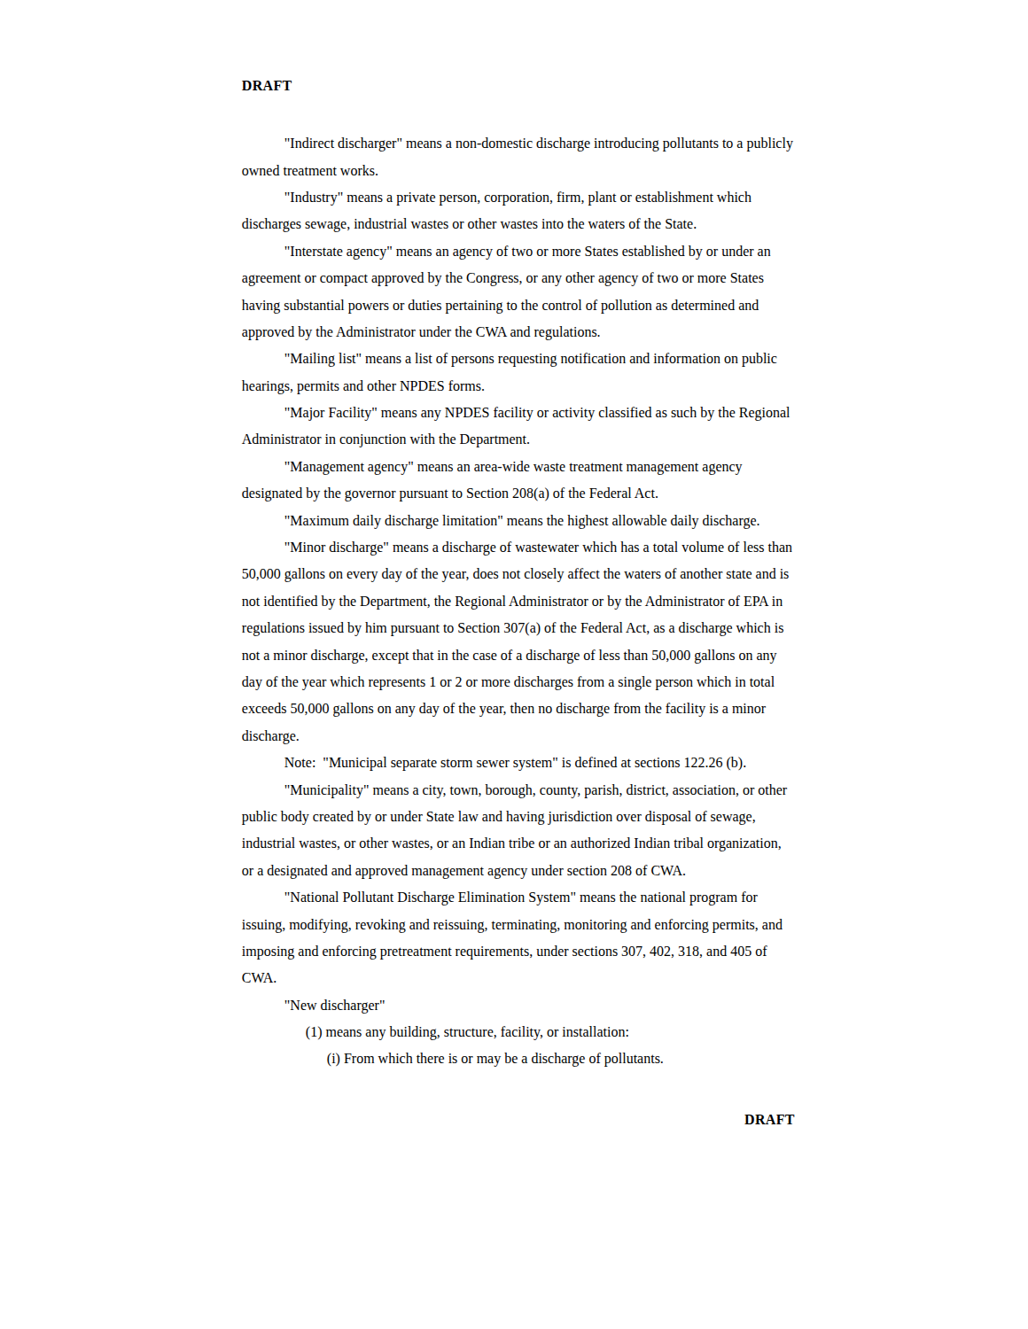DRAFT
"Indirect discharger" means a non-domestic discharge introducing pollutants to a publicly owned treatment works.
"Industry" means a private person, corporation, firm, plant or establishment which discharges sewage, industrial wastes or other wastes into the waters of the State.
"Interstate agency" means an agency of two or more States established by or under an agreement or compact approved by the Congress, or any other agency of two or more States having substantial powers or duties pertaining to the control of pollution as determined and approved by the Administrator under the CWA and regulations.
"Mailing list" means a list of persons requesting notification and information on public hearings, permits and other NPDES forms.
"Major Facility" means any NPDES facility or activity classified as such by the Regional Administrator in conjunction with the Department.
"Management agency" means an area-wide waste treatment management agency designated by the governor pursuant to Section 208(a) of the Federal Act.
"Maximum daily discharge limitation" means the highest allowable daily discharge.
"Minor discharge" means a discharge of wastewater which has a total volume of less than 50,000 gallons on every day of the year, does not closely affect the waters of another state and is not identified by the Department, the Regional Administrator or by the Administrator of EPA in regulations issued by him pursuant to Section 307(a) of the Federal Act, as a discharge which is not a minor discharge, except that in the case of a discharge of less than 50,000 gallons on any day of the year which represents 1 or 2 or more discharges from a single person which in total exceeds 50,000 gallons on any day of the year, then no discharge from the facility is a minor discharge.
Note: "Municipal separate storm sewer system" is defined at sections 122.26 (b).
"Municipality" means a city, town, borough, county, parish, district, association, or other public body created by or under State law and having jurisdiction over disposal of sewage, industrial wastes, or other wastes, or an Indian tribe or an authorized Indian tribal organization, or a designated and approved management agency under section 208 of CWA.
"National Pollutant Discharge Elimination System" means the national program for issuing, modifying, revoking and reissuing, terminating, monitoring and enforcing permits, and imposing and enforcing pretreatment requirements, under sections 307, 402, 318, and 405 of CWA.
"New discharger"
(1) means any building, structure, facility, or installation:
(i) From which there is or may be a discharge of pollutants.
DRAFT